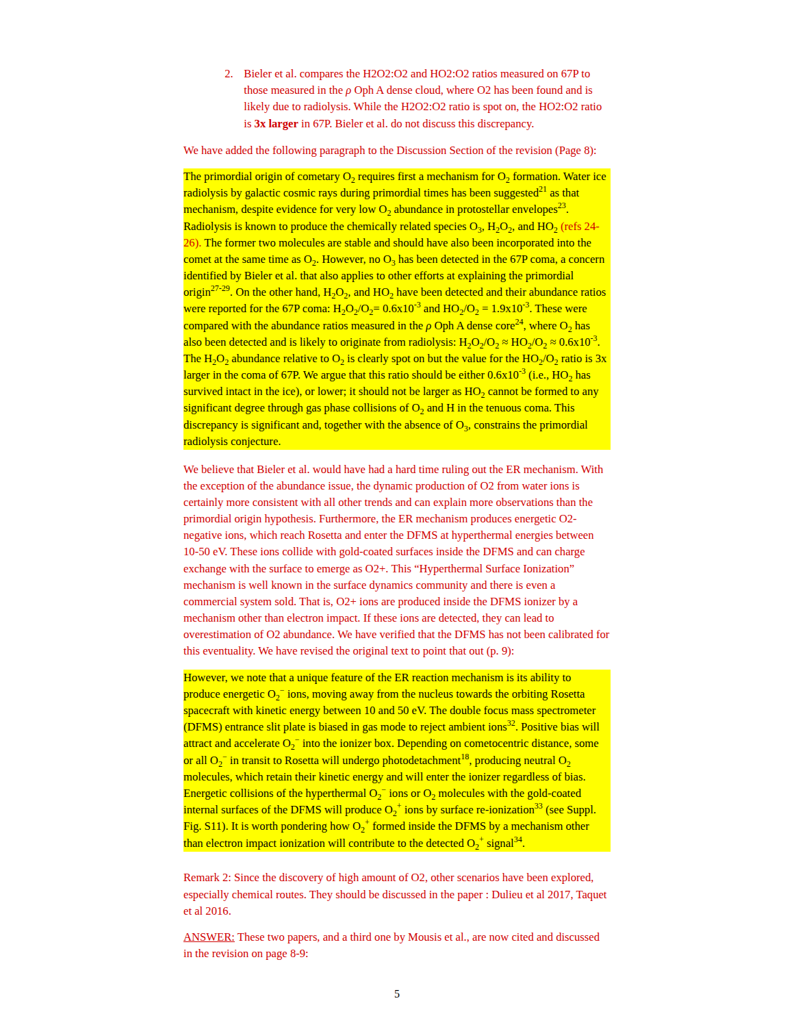Bieler et al. compares the H2O2:O2 and HO2:O2 ratios measured on 67P to those measured in the ρ Oph A dense cloud, where O2 has been found and is likely due to radiolysis. While the H2O2:O2 ratio is spot on, the HO2:O2 ratio is 3x larger in 67P. Bieler et al. do not discuss this discrepancy.
We have added the following paragraph to the Discussion Section of the revision (Page 8):
The primordial origin of cometary O2 requires first a mechanism for O2 formation. Water ice radiolysis by galactic cosmic rays during primordial times has been suggested21 as that mechanism, despite evidence for very low O2 abundance in protostellar envelopes23. Radiolysis is known to produce the chemically related species O3, H2O2, and HO2 (refs 24-26). The former two molecules are stable and should have also been incorporated into the comet at the same time as O2. However, no O3 has been detected in the 67P coma, a concern identified by Bieler et al. that also applies to other efforts at explaining the primordial origin27-29. On the other hand, H2O2, and HO2 have been detected and their abundance ratios were reported for the 67P coma: H2O2/O2= 0.6x10-3 and HO2/O2 = 1.9x10-3. These were compared with the abundance ratios measured in the ρ Oph A dense core24, where O2 has also been detected and is likely to originate from radiolysis: H2O2/O2 ≈ HO2/O2 ≈ 0.6x10-3. The H2O2 abundance relative to O2 is clearly spot on but the value for the HO2/O2 ratio is 3x larger in the coma of 67P. We argue that this ratio should be either 0.6x10-3 (i.e., HO2 has survived intact in the ice), or lower; it should not be larger as HO2 cannot be formed to any significant degree through gas phase collisions of O2 and H in the tenuous coma. This discrepancy is significant and, together with the absence of O3, constrains the primordial radiolysis conjecture.
We believe that Bieler et al. would have had a hard time ruling out the ER mechanism. With the exception of the abundance issue, the dynamic production of O2 from water ions is certainly more consistent with all other trends and can explain more observations than the primordial origin hypothesis. Furthermore, the ER mechanism produces energetic O2- negative ions, which reach Rosetta and enter the DFMS at hyperthermal energies between 10-50 eV. These ions collide with gold-coated surfaces inside the DFMS and can charge exchange with the surface to emerge as O2+. This “Hyperthermal Surface Ionization” mechanism is well known in the surface dynamics community and there is even a commercial system sold. That is, O2+ ions are produced inside the DFMS ionizer by a mechanism other than electron impact. If these ions are detected, they can lead to overestimation of O2 abundance. We have verified that the DFMS has not been calibrated for this eventuality. We have revised the original text to point that out (p. 9):
However, we note that a unique feature of the ER reaction mechanism is its ability to produce energetic O2− ions, moving away from the nucleus towards the orbiting Rosetta spacecraft with kinetic energy between 10 and 50 eV. The double focus mass spectrometer (DFMS) entrance slit plate is biased in gas mode to reject ambient ions32. Positive bias will attract and accelerate O2− into the ionizer box. Depending on cometocentric distance, some or all O2− in transit to Rosetta will undergo photodetachment18, producing neutral O2 molecules, which retain their kinetic energy and will enter the ionizer regardless of bias. Energetic collisions of the hyperthermal O2− ions or O2 molecules with the gold-coated internal surfaces of the DFMS will produce O2+ ions by surface re-ionization33 (see Suppl. Fig. S11). It is worth pondering how O2+ formed inside the DFMS by a mechanism other than electron impact ionization will contribute to the detected O2+ signal34.
Remark 2: Since the discovery of high amount of O2, other scenarios have been explored, especially chemical routes. They should be discussed in the paper : Dulieu et al 2017, Taquet et al 2016.
ANSWER: These two papers, and a third one by Mousis et al., are now cited and discussed in the revision on page 8-9:
5